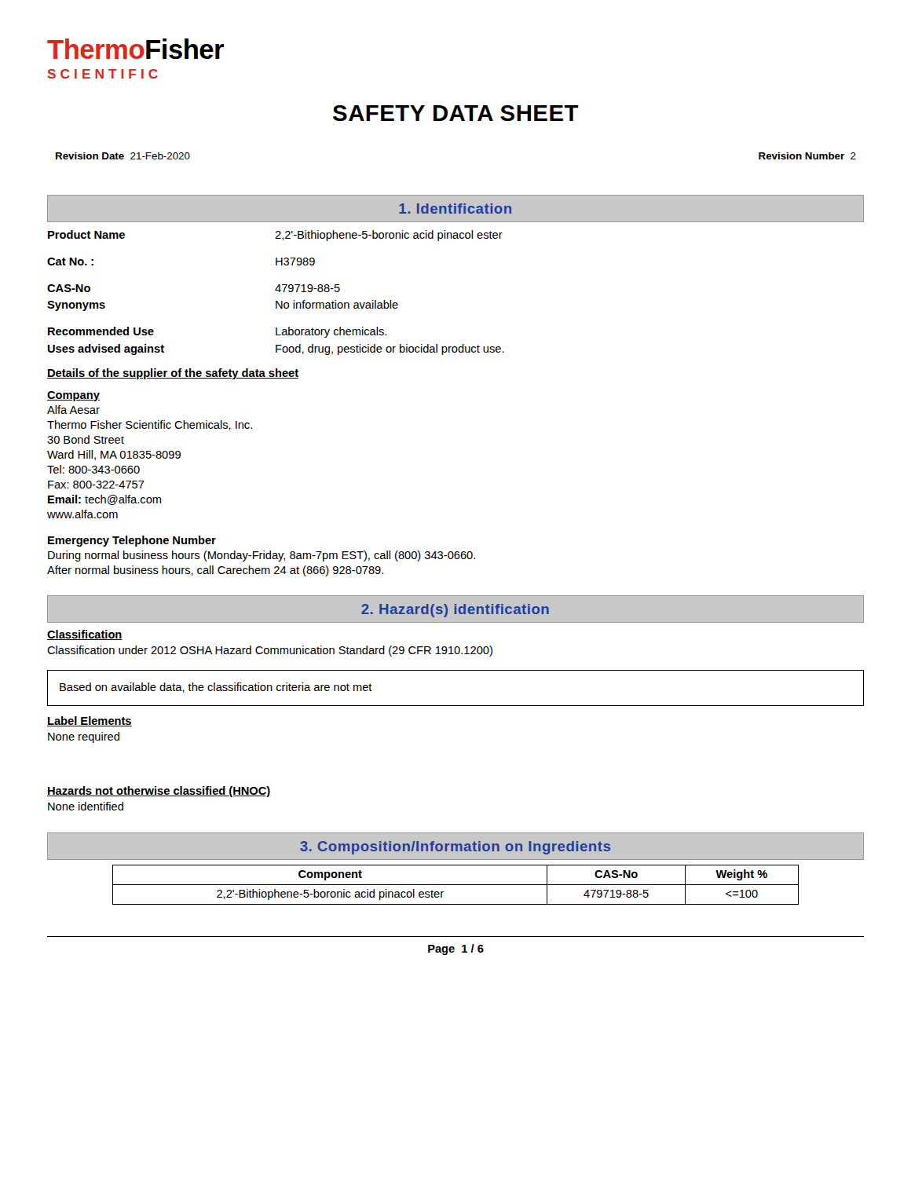Thermo Fisher
SCIENTIFIC
SAFETY DATA SHEET
Revision Date 21-Feb-2020
Revision Number 2
1. Identification
| Product Name | 2,2'-Bithiophene-5-boronic acid pinacol ester |
| Cat No. : | H37989 |
| CAS-No | 479719-88-5 |
| Synonyms | No information available |
| Recommended Use | Laboratory chemicals. |
| Uses advised against | Food, drug, pesticide or biocidal product use. |
Details of the supplier of the safety data sheet
Company
Alfa Aesar
Thermo Fisher Scientific Chemicals, Inc.
30 Bond Street
Ward Hill, MA 01835-8099
Tel: 800-343-0660
Fax: 800-322-4757
Email: tech@alfa.com
www.alfa.com
Emergency Telephone Number
During normal business hours (Monday-Friday, 8am-7pm EST), call (800) 343-0660.
After normal business hours, call Carechem 24 at (866) 928-0789.
2. Hazard(s) identification
Classification
Classification under 2012 OSHA Hazard Communication Standard (29 CFR 1910.1200)
Based on available data, the classification criteria are not met
Label Elements
None required
Hazards not otherwise classified (HNOC)
None identified
3. Composition/Information on Ingredients
| Component | CAS-No | Weight % |
| --- | --- | --- |
| 2,2'-Bithiophene-5-boronic acid pinacol ester | 479719-88-5 | <=100 |
Page 1 / 6